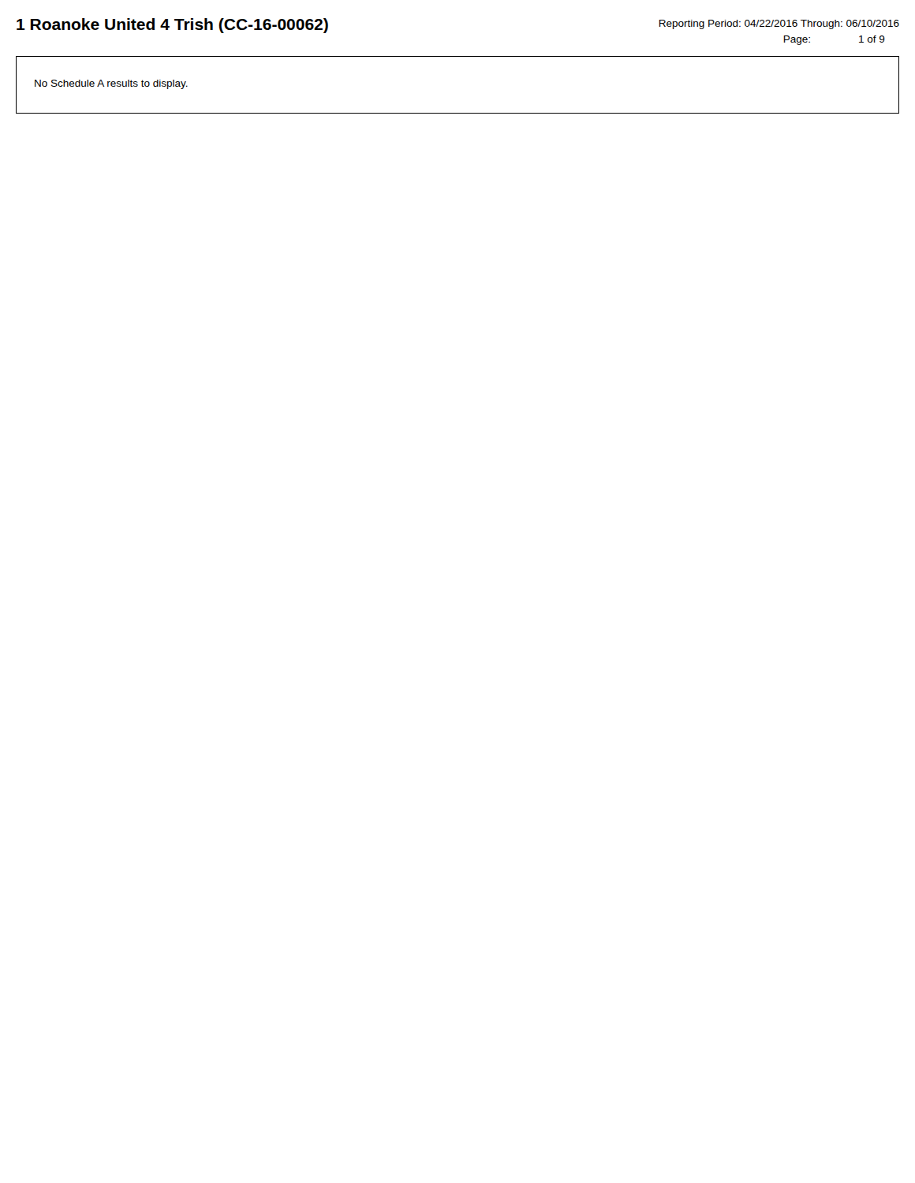1 Roanoke United 4 Trish (CC-16-00062)
Reporting Period: 04/22/2016 Through: 06/10/2016
Page: 1 of 9
No Schedule A results to display.